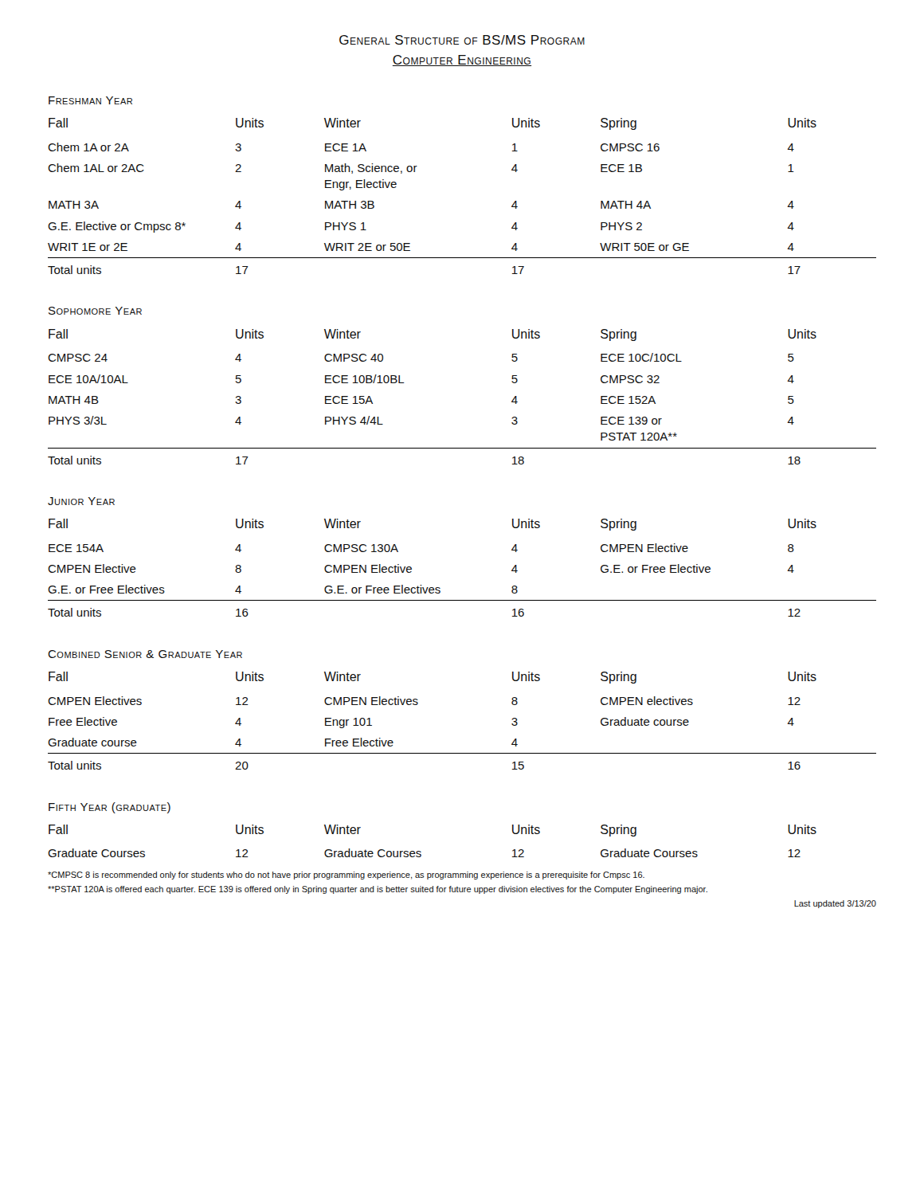General Structure of BS/MS Program Computer Engineering
Freshman Year
| Fall | Units | Winter | Units | Spring | Units |
| --- | --- | --- | --- | --- | --- |
| Chem 1A or 2A | 3 | ECE 1A | 1 | CMPSC 16 | 4 |
| Chem 1AL or 2AC | 2 | Math, Science, or Engr, Elective | 4 | ECE 1B | 1 |
| MATH 3A | 4 | MATH 3B | 4 | MATH 4A | 4 |
| G.E. Elective or Cmpsc 8* | 4 | PHYS 1 | 4 | PHYS 2 | 4 |
| WRIT 1E or 2E | 4 | WRIT 2E or 50E | 4 | WRIT 50E or GE | 4 |
| Total units | 17 | | 17 | | 17 |
Sophomore Year
| Fall | Units | Winter | Units | Spring | Units |
| --- | --- | --- | --- | --- | --- |
| CMPSC 24 | 4 | CMPSC 40 | 5 | ECE 10C/10CL | 5 |
| ECE 10A/10AL | 5 | ECE 10B/10BL | 5 | CMPSC 32 | 4 |
| MATH 4B | 3 | ECE 15A | 4 | ECE 152A | 5 |
| PHYS 3/3L | 4 | PHYS 4/4L | 3 | ECE 139 or PSTAT 120A** | 4 |
| Total units | 17 | | 18 | | 18 |
Junior Year
| Fall | Units | Winter | Units | Spring | Units |
| --- | --- | --- | --- | --- | --- |
| ECE 154A | 4 | CMPSC 130A | 4 | CMPEN Elective | 8 |
| CMPEN Elective | 8 | CMPEN Elective | 4 | G.E. or Free Elective | 4 |
| G.E. or Free Electives | 4 | G.E. or Free Electives | 8 | | |
| Total units | 16 | | 16 | | 12 |
Combined Senior & Graduate Year
| Fall | Units | Winter | Units | Spring | Units |
| --- | --- | --- | --- | --- | --- |
| CMPEN Electives | 12 | CMPEN Electives | 8 | CMPEN electives | 12 |
| Free Elective | 4 | Engr 101 | 3 | Graduate course | 4 |
| Graduate course | 4 | Free Elective | 4 | | |
| Total units | 20 | | 15 | | 16 |
Fifth Year (graduate)
| Fall | Units | Winter | Units | Spring | Units |
| --- | --- | --- | --- | --- | --- |
| Graduate Courses | 12 | Graduate Courses | 12 | Graduate Courses | 12 |
*CMPSC 8 is recommended only for students who do not have prior programming experience, as programming experience is a prerequisite for Cmpsc 16.
**PSTAT 120A is offered each quarter. ECE 139 is offered only in Spring quarter and is better suited for future upper division electives for the Computer Engineering major.
Last updated 3/13/20